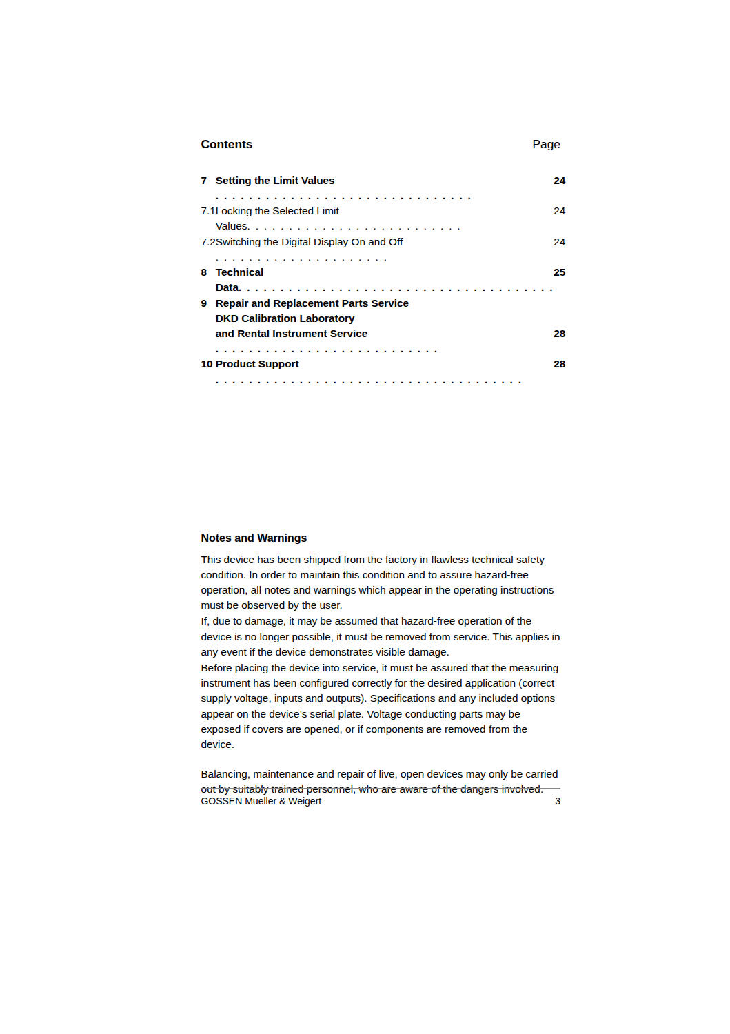Contents Page
| 7 | Setting the Limit Values . . . . . . . . . . . . . . . . . . . . . . . . . . . . . . . | 24 |
| 7.1 | Locking the Selected Limit Values . . . . . . . . . . . . . . . . . . . . . . . . . . | 24 |
| 7.2 | Switching the Digital Display On and Off . . . . . . . . . . . . . . . . . . . . . | 24 |
| 8 | Technical Data . . . . . . . . . . . . . . . . . . . . . . . . . . . . . . . . . . . . . . | 25 |
| 9 | Repair and Replacement Parts Service | |
| | DKD Calibration Laboratory | |
| | and Rental Instrument Service . . . . . . . . . . . . . . . . . . . . . . . . . . . | 28 |
| 10 | Product Support . . . . . . . . . . . . . . . . . . . . . . . . . . . . . . . . . . . . . | 28 |
Notes and Warnings
This device has been shipped from the factory in flawless technical safety condition. In order to maintain this condition and to assure hazard-free operation, all notes and warnings which appear in the operating instructions must be observed by the user.
If, due to damage, it may be assumed that hazard-free operation of the device is no longer possible, it must be removed from service. This applies in any event if the device demonstrates visible damage.
Before placing the device into service, it must be assured that the measuring instrument has been configured correctly for the desired application (correct supply voltage, inputs and outputs). Specifications and any included options appear on the device’s serial plate. Voltage conducting parts may be exposed if covers are opened, or if components are removed from the device.
Balancing, maintenance and repair of live, open devices may only be carried out by suitably trained personnel, who are aware of the dangers involved.
GOSSEN Mueller & Weigert 3